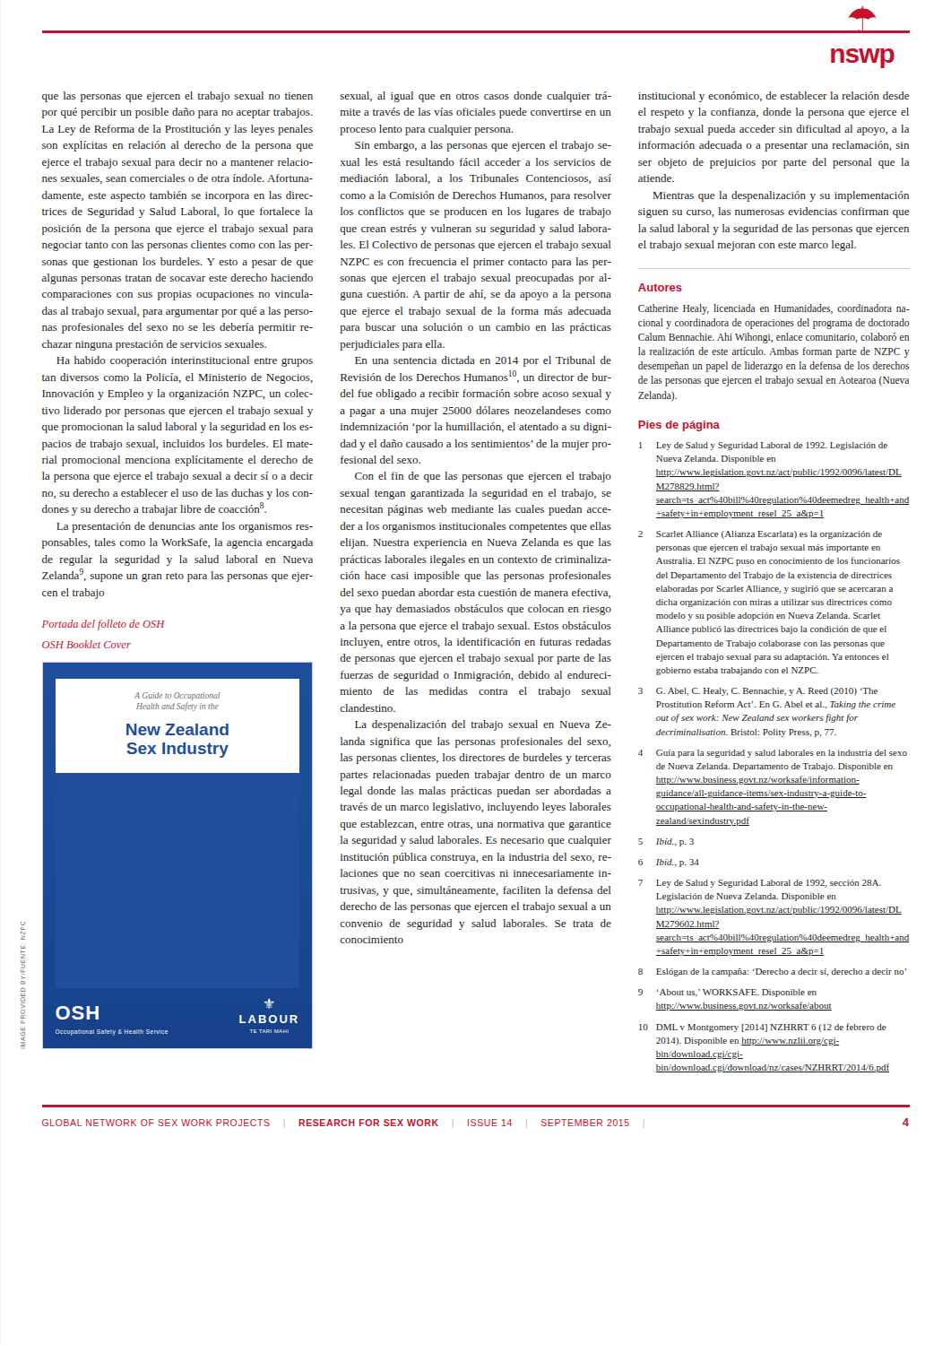☂ nswp
que las personas que ejercen el trabajo sexual no tienen por qué percibir un posible daño para no aceptar trabajos. La Ley de Reforma de la Prostitución y las leyes penales son explícitas en relación al derecho de la persona que ejerce el trabajo sexual para decir no a mantener relaciones sexuales, sean comerciales o de otra índole. Afortunadamente, este aspecto también se incorpora en las directrices de Seguridad y Salud Laboral, lo que fortalece la posición de la persona que ejerce el trabajo sexual para negociar tanto con las personas clientes como con las personas que gestionan los burdeles. Y esto a pesar de que algunas personas tratan de socavar este derecho haciendo comparaciones con sus propias ocupaciones no vinculadas al trabajo sexual, para argumentar por qué a las personas profesionales del sexo no se les debería permitir rechazar ninguna prestación de servicios sexuales.
Ha habido cooperación interinstitucional entre grupos tan diversos como la Policía, el Ministerio de Negocios, Innovación y Empleo y la organización NZPC, un colectivo liderado por personas que ejercen el trabajo sexual y que promocionan la salud laboral y la seguridad en los espacios de trabajo sexual, incluidos los burdeles. El material promocional menciona explícitamente el derecho de la persona que ejerce el trabajo sexual a decir sí o a decir no, su derecho a establecer el uso de las duchas y los condones y su derecho a trabajar libre de coacción8.
La presentación de denuncias ante los organismos responsables, tales como la WorkSafe, la agencia encargada de regular la seguridad y la salud laboral en Nueva Zelanda9, supone un gran reto para las personas que ejercen el trabajo
Portada del folleto de OSH OSH Booklet Cover
A Guide to Occupational
Health and Safety in the
New Zealand
Sex Industry
OSHOccupational Safety & Health Service
⚜
LABOUR
TE TARI MAHI
IMAGE PROVIDED BY/FUENTE: NZPC
sexual, al igual que en otros casos donde cualquier trámite a través de las vías oficiales puede convertirse en un proceso lento para cualquier persona.
Sin embargo, a las personas que ejercen el trabajo sexual les está resultando fácil acceder a los servicios de mediación laboral, a los Tribunales Contenciosos, así como a la Comisión de Derechos Humanos, para resolver los conflictos que se producen en los lugares de trabajo que crean estrés y vulneran su seguridad y salud laborales. El Colectivo de personas que ejercen el trabajo sexual NZPC es con frecuencia el primer contacto para las personas que ejercen el trabajo sexual preocupadas por alguna cuestión. A partir de ahí, se da apoyo a la persona que ejerce el trabajo sexual de la forma más adecuada para buscar una solución o un cambio en las prácticas perjudiciales para ella.
En una sentencia dictada en 2014 por el Tribunal de Revisión de los Derechos Humanos10, un director de burdel fue obligado a recibir formación sobre acoso sexual y a pagar a una mujer 25000 dólares neozelandeses como indemnización ‘por la humillación, el atentado a su dignidad y el daño causado a los sentimientos’ de la mujer profesional del sexo.
Con el fin de que las personas que ejercen el trabajo sexual tengan garantizada la seguridad en el trabajo, se necesitan páginas web mediante las cuales puedan acceder a los organismos institucionales competentes que ellas elijan. Nuestra experiencia en Nueva Zelanda es que las prácticas laborales ilegales en un contexto de criminalización hace casi imposible que las personas profesionales del sexo puedan abordar esta cuestión de manera efectiva, ya que hay demasiados obstáculos que colocan en riesgo a la persona que ejerce el trabajo sexual. Estos obstáculos incluyen, entre otros, la identificación en futuras redadas de personas que ejercen el trabajo sexual por parte de las fuerzas de seguridad o Inmigración, debido al endurecimiento de las medidas contra el trabajo sexual clandestino.
La despenalización del trabajo sexual en Nueva Zelanda significa que las personas profesionales del sexo, las personas clientes, los directores de burdeles y terceras partes relacionadas pueden trabajar dentro de un marco legal donde las malas prácticas puedan ser abordadas a través de un marco legislativo, incluyendo leyes laborales que establezcan, entre otras, una normativa que garantice la seguridad y salud laborales. Es necesario que cualquier institución pública construya, en la industria del sexo, relaciones que no sean coercitivas ni innecesariamente intrusivas, y que, simultáneamente, faciliten la defensa del derecho de las personas que ejercen el trabajo sexual a un convenio de seguridad y salud laborales. Se trata de conocimiento
institucional y económico, de establecer la relación desde el respeto y la confianza, donde la persona que ejerce el trabajo sexual pueda acceder sin dificultad al apoyo, a la información adecuada o a presentar una reclamación, sin ser objeto de prejuicios por parte del personal que la atiende.
Mientras que la despenalización y su implementación siguen su curso, las numerosas evidencias confirman que la salud laboral y la seguridad de las personas que ejercen el trabajo sexual mejoran con este marco legal.
Autores
Catherine Healy, licenciada en Humanidades, coordinadora nacional y coordinadora de operaciones del programa de doctorado Calum Bennachie. Ahi Wihongi, enlace comunitario, colaboró en la realización de este artículo. Ambas forman parte de NZPC y desempeñan un papel de liderazgo en la defensa de los derechos de las personas que ejercen el trabajo sexual en Aotearoa (Nueva Zelanda).
Pies de página
Ley de Salud y Seguridad Laboral de 1992. Legislación de Nueva Zelanda. Disponible en http://www.legislation.govt.nz/act/public/1992/0096/latest/DLM278829.html?search=ts_act%40bill%40regulation%40deemedreg_health+and+safety+in+employment_resel_25_a&p=1
Scarlet Alliance (Alianza Escarlata) es la organización de personas que ejercen el trabajo sexual más importante en Australia. El NZPC puso en conocimiento de los funcionarios del Departamento del Trabajo de la existencia de directrices elaboradas por Scarlet Alliance, y sugirió que se acercaran a dicha organización con miras a utilizar sus directrices como modelo y su posible adopción en Nueva Zelanda. Scarlet Alliance publicó las directrices bajo la condición de que el Departamento de Trabajo colaborase con las personas que ejercen el trabajo sexual para su adaptación. Ya entonces el gobierno estaba trabajando con el NZPC.
G. Abel, C. Healy, C. Bennachie, y A. Reed (2010) ‘The Prostitution Reform Act’. En G. Abel et al., Taking the crime out of sex work: New Zealand sex workers fight for decriminalisation. Bristol: Polity Press, p, 77.
Guía para la seguridad y salud laborales en la industria del sexo de Nueva Zelanda. Departamento de Trabajo. Disponible en http://www.business.govt.nz/worksafe/information-guidance/all-guidance-items/sex-industry-a-guide-to-occupational-health-and-safety-in-the-new-zealand/sexindustry.pdf
Ibíd., p. 3
Ibíd., p. 34
Ley de Salud y Seguridad Laboral de 1992, sección 28A. Legislación de Nueva Zelanda. Disponible en http://www.legislation.govt.nz/act/public/1992/0096/latest/DLM279602.html?search=ts_act%40bill%40regulation%40deemedreg_health+and+safety+in+employment_resel_25_a&p=1
Eslógan de la campaña: ‘Derecho a decir sí, derecho a decir no’
‘About us,’ WORKSAFE. Disponible en http://www.business.govt.nz/worksafe/about
DML v Montgomery [2014] NZHRRT 6 (12 de febrero de 2014). Disponible en http://www.nzlii.org/cgi-bin/download.cgi/cgi-bin/download.cgi/download/nz/cases/NZHRRT/2014/6.pdf
GLOBAL NETWORK OF SEX WORK PROJECTS | RESEARCH FOR SEX WORK | ISSUE 14 | SEPTEMBER 2015 | 4